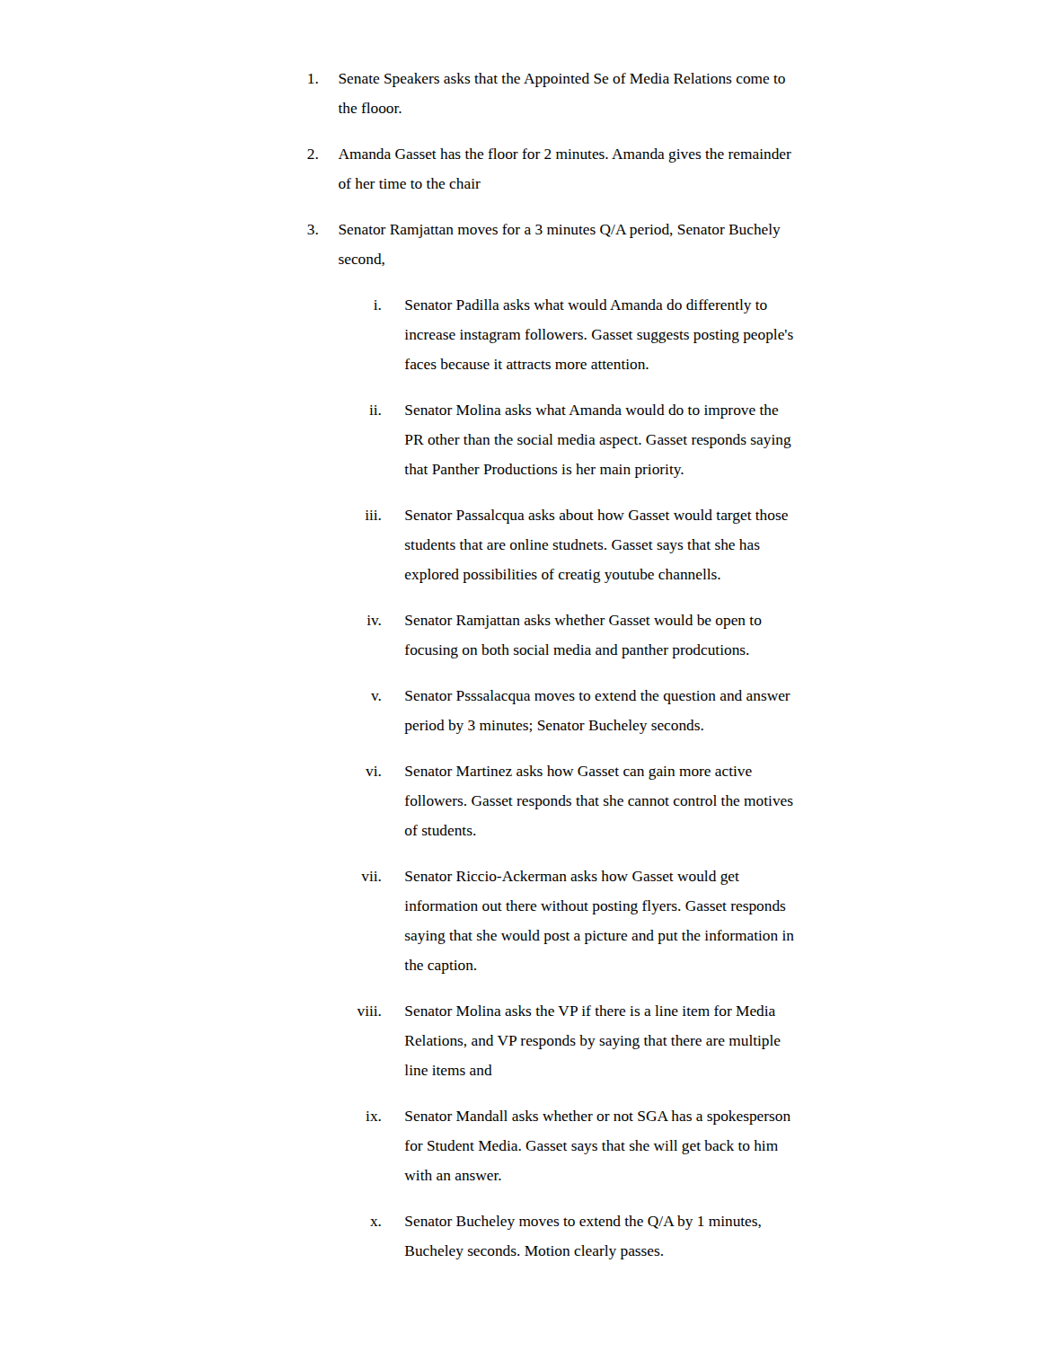Senate Speakers asks that the Appointed Se of Media Relations come to the flooor.
Amanda Gasset has the floor for 2 minutes. Amanda gives the remainder of her time to the chair
Senator Ramjattan moves for a 3 minutes Q/A period, Senator Buchely second,
Senator Padilla asks what would Amanda do differently to increase instagram followers. Gasset suggests posting people's faces because it attracts more attention.
Senator Molina asks what Amanda would do to improve the PR other than the social media aspect. Gasset responds saying that Panther Productions is her main priority.
Senator Passalcqua asks about how Gasset would target those students that are online studnets. Gasset says that she has explored possibilities of creatig youtube channells.
Senator Ramjattan asks whether Gasset would be open to focusing on both social media and panther prodcutions.
Senator Psssalacqua moves to extend the question and answer period by 3 minutes; Senator Bucheley seconds.
Senator Martinez asks how Gasset can gain more active followers. Gasset responds that she cannot control the motives of students.
Senator Riccio-Ackerman asks how Gasset would get information out there without posting flyers. Gasset responds saying that she would post a picture and put the information in the caption.
Senator Molina asks the VP if there is a line item for Media Relations, and VP responds by saying that there are multiple line items and
Senator Mandall asks whether or not SGA has a spokesperson for Student Media. Gasset says that she will get back to him with an answer.
Senator Bucheley moves to extend the Q/A by 1 minutes, Bucheley seconds. Motion clearly passes.